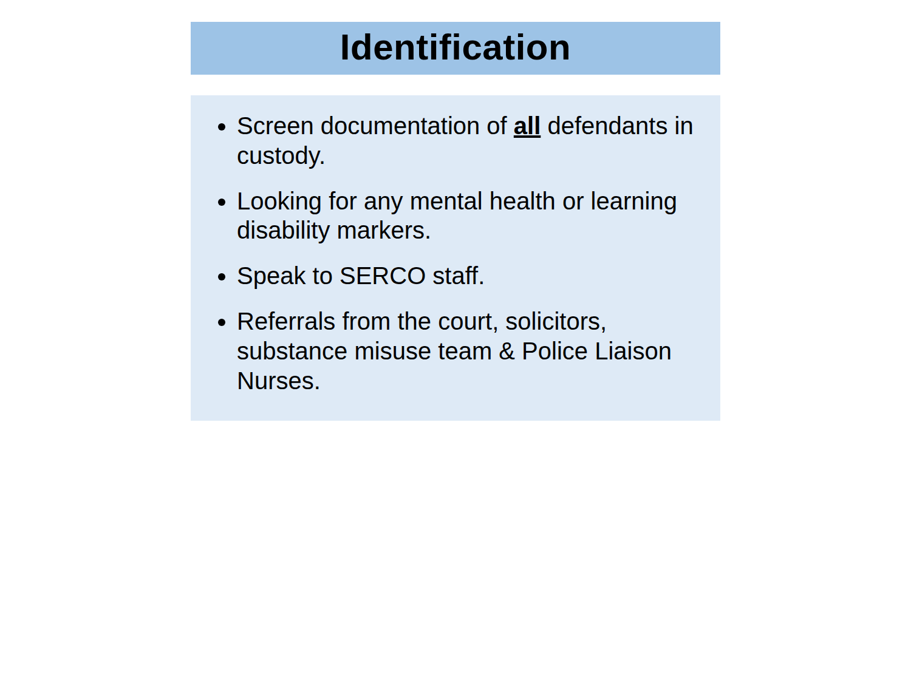Identification
Screen documentation of all defendants in custody.
Looking for any mental health or learning disability markers.
Speak to SERCO staff.
Referrals from the court, solicitors, substance misuse team & Police Liaison Nurses.